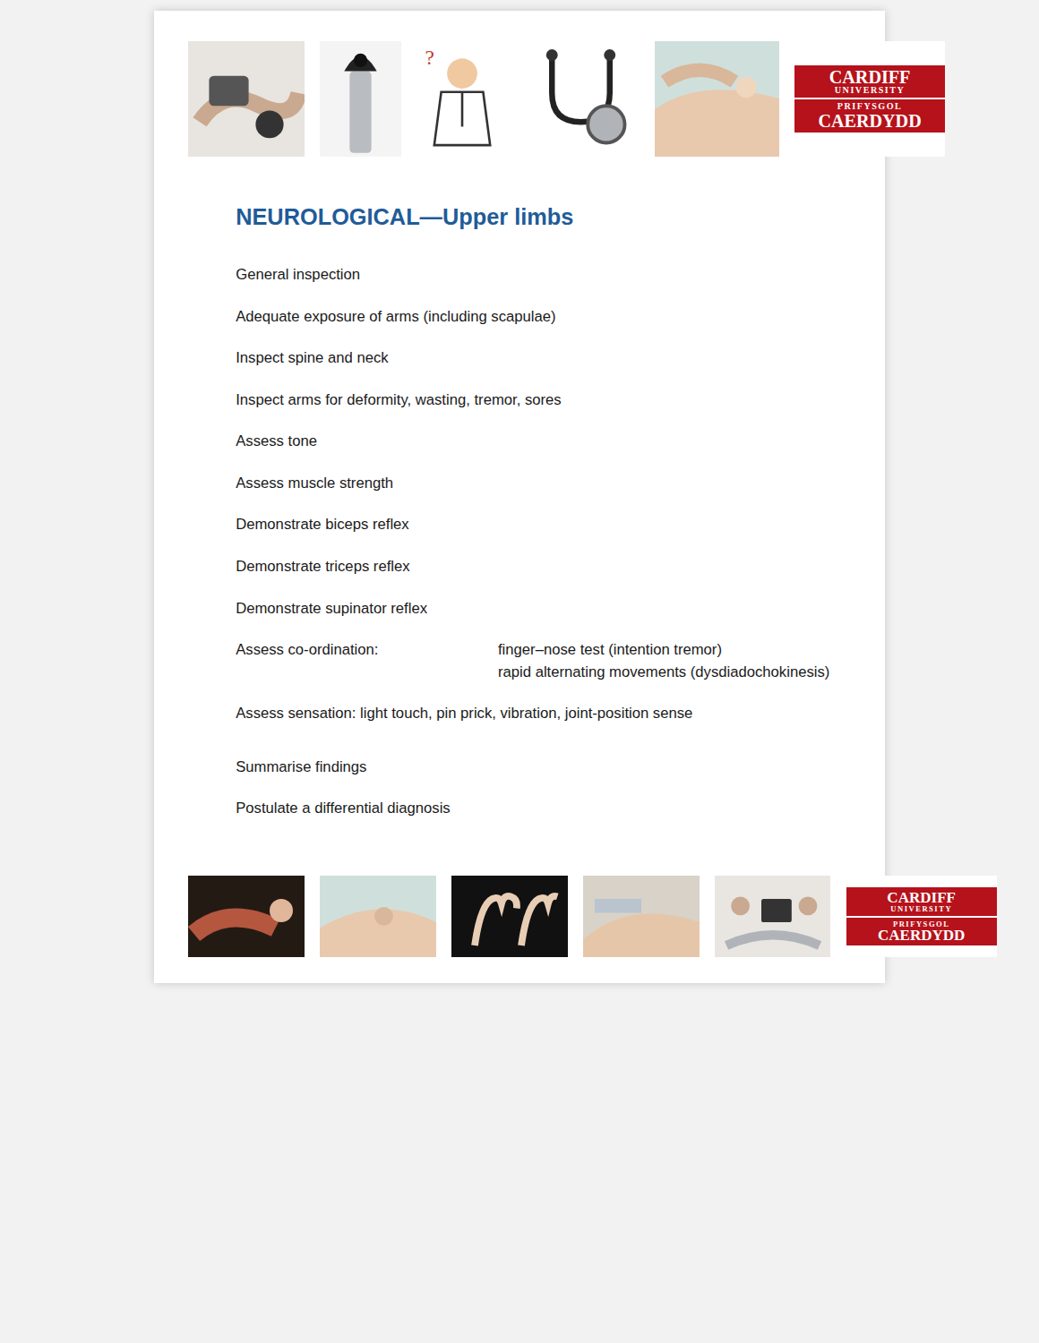Cardiff University
Prifysgol Caerdydd
NEUROLOGICAL—Upper limbs
General inspection
Adequate exposure of arms (including scapulae)
Inspect spine and neck
Inspect arms for deformity, wasting, tremor, sores
Assess tone
Assess muscle strength
Demonstrate biceps reflex
Demonstrate triceps reflex
Demonstrate supinator reflex
Assess co-ordination: finger–nose test (intention tremor) rapid alternating movements (dysdiadochokinesis)
Assess sensation: light touch, pin prick, vibration, joint-position sense
Summarise findings
Postulate a differential diagnosis
Cardiff University
Prifysgol Caerdydd